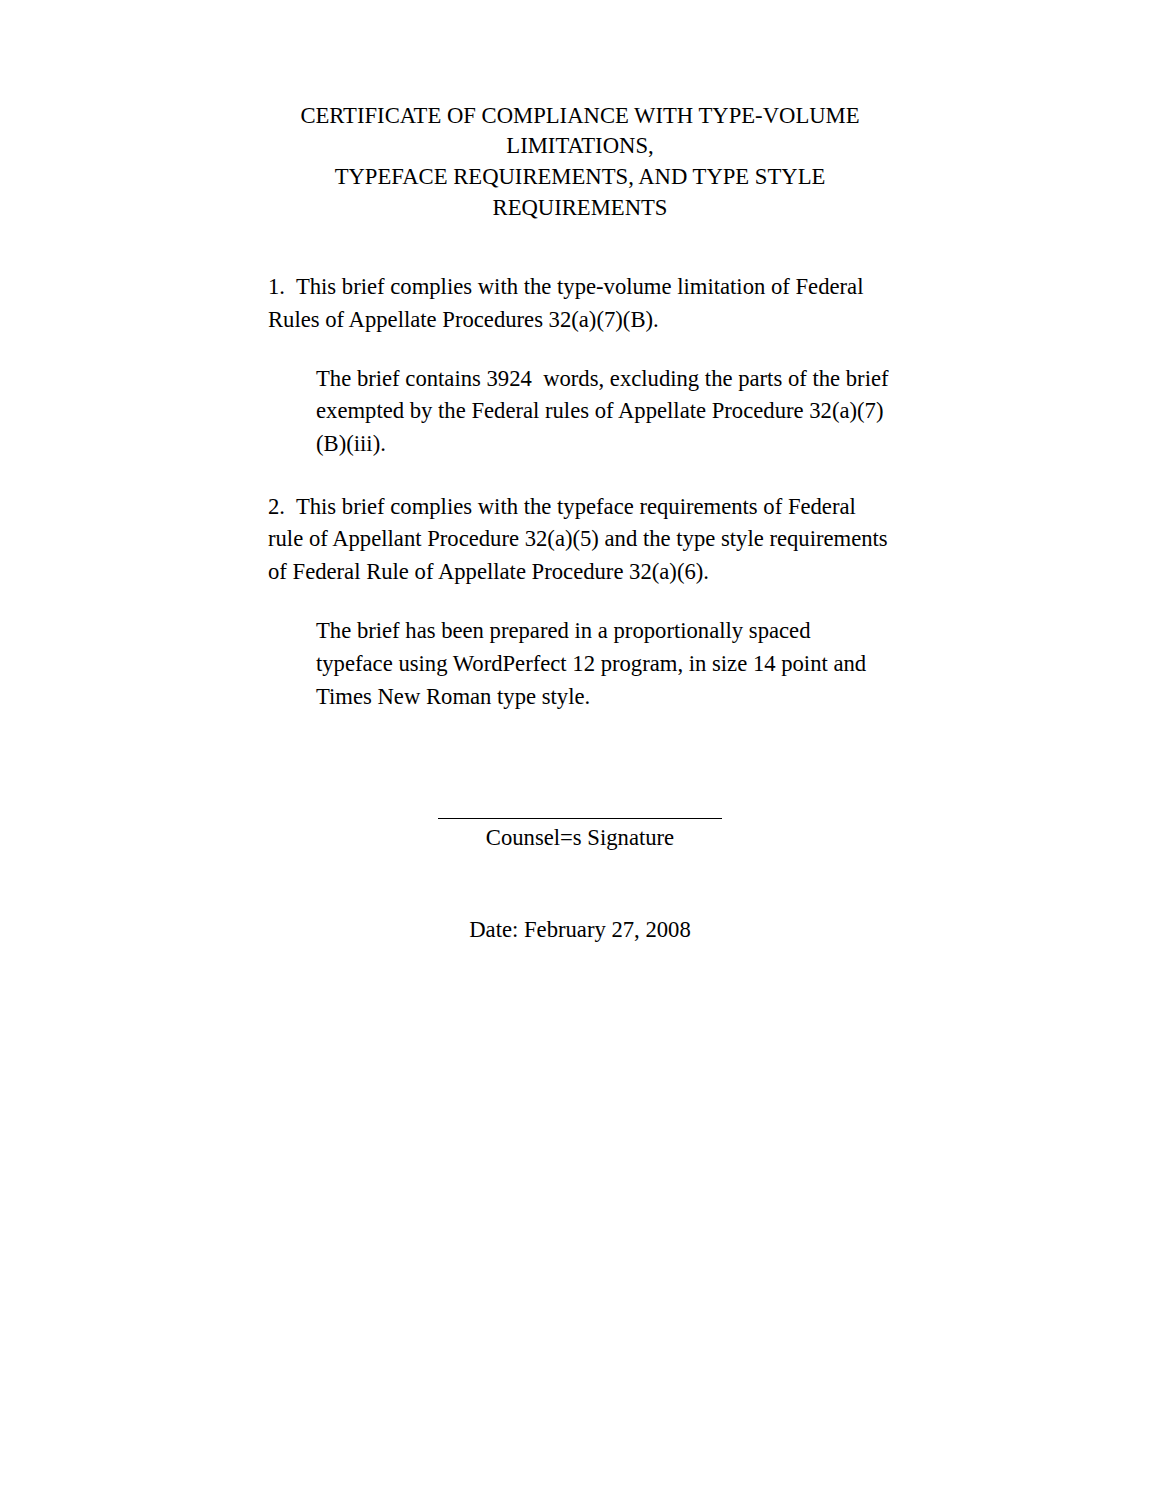CERTIFICATE OF COMPLIANCE WITH TYPE-VOLUME LIMITATIONS,
TYPEFACE REQUIREMENTS, AND TYPE STYLE REQUIREMENTS
1. This brief complies with the type-volume limitation of Federal Rules of Appellate Procedures 32(a)(7)(B).
The brief contains 3924 words, excluding the parts of the brief exempted by the Federal rules of Appellate Procedure 32(a)(7)(B)(iii).
2. This brief complies with the typeface requirements of Federal rule of Appellant Procedure 32(a)(5) and the type style requirements of Federal Rule of Appellate Procedure 32(a)(6).
The brief has been prepared in a proportionally spaced typeface using WordPerfect 12 program, in size 14 point and Times New Roman type style.
Counsel=s Signature
Date: February 27, 2008